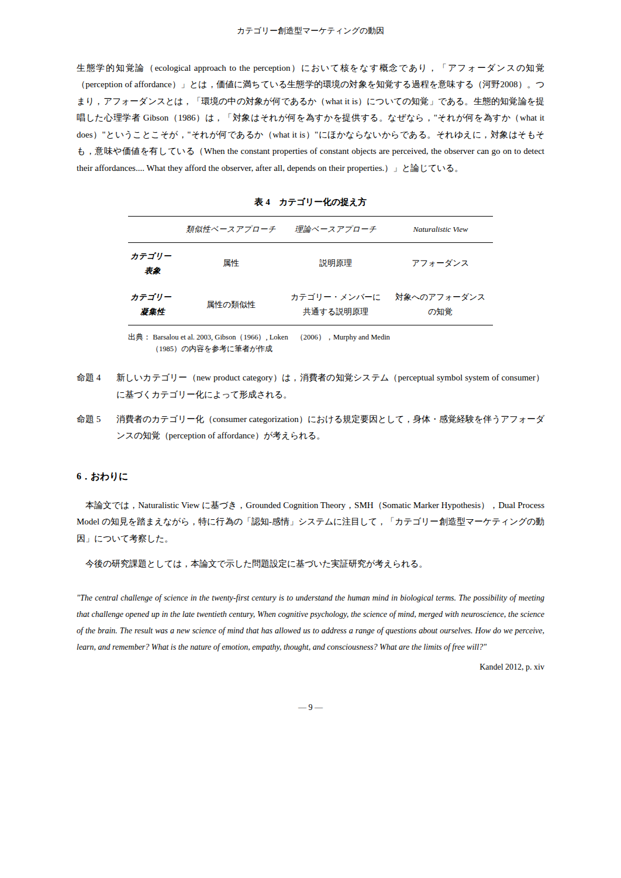カテゴリー創造型マーケティングの動因
生態学的知覚論（ecological approach to the perception）において核をなす概念であり，「アフォーダンスの知覚（perception of affordance）」とは，価値に満ちている生態学的環境の対象を知覚する過程を意味する（河野2008）。つまり，アフォーダンスとは，「環境の中の対象が何であるか（what it is）についての知覚」である。生態的知覚論を提唱した心理学者 Gibson（1986）は，「対象はそれが何を為すかを提供する。なぜなら，"それが何を為すか（what it does）"ということこそが，"それが何であるか（what it is）"にほかならないからである。それゆえに，対象はそもそも，意味や価値を有している（When the constant properties of constant objects are perceived, the observer can go on to detect their affordances.... What they afford the observer, after all, depends on their properties.）」と論じている。
表 4　カテゴリー化の捉え方
| | 類似性ベースアプローチ | 理論ベースアプローチ | Naturalistic View |
| --- | --- | --- | --- |
| カテゴリー 表象 | 属性 | 説明原理 | アフォーダンス |
| カテゴリー 凝集性 | 属性の類似性 | カテゴリー・メンバーに 共通する説明原理 | 対象へのアフォーダンス の知覚 |
出典： Barsalou et al. 2003, Gibson（1966）, Loken　（2006），Murphy and Medin（1985）の内容を参考に筆者が作成
命題 4
新しいカテゴリー（new product category）は，消費者の知覚システム（perceptual symbol system of consumer）に基づくカテゴリー化によって形成される。
命題 5
消費者のカテゴリー化（consumer categorization）における規定要因として，身体・感覚経験を伴うアフォーダンスの知覚（perception of affordance）が考えられる。
6．おわりに
本論文では，Naturalistic View に基づき，Grounded Cognition Theory，SMH（Somatic Marker Hypothesis），Dual Process Model の知見を踏まえながら，特に行為の「認知‐感情」システムに注目して，「カテゴリー創造型マーケティングの動因」について考察した。
今後の研究課題としては，本論文で示した問題設定に基づいた実証研究が考えられる。
"The central challenge of science in the twenty-first century is to understand the human mind in biological terms. The possibility of meeting that challenge opened up in the late twentieth century, When cognitive psychology, the science of mind, merged with neuroscience, the science of the brain. The result was a new science of mind that has allowed us to address a range of questions about ourselves. How do we perceive, learn, and remember? What is the nature of emotion, empathy, thought, and consciousness? What are the limits of free will?"
Kandel 2012, p. xiv
— 9 —